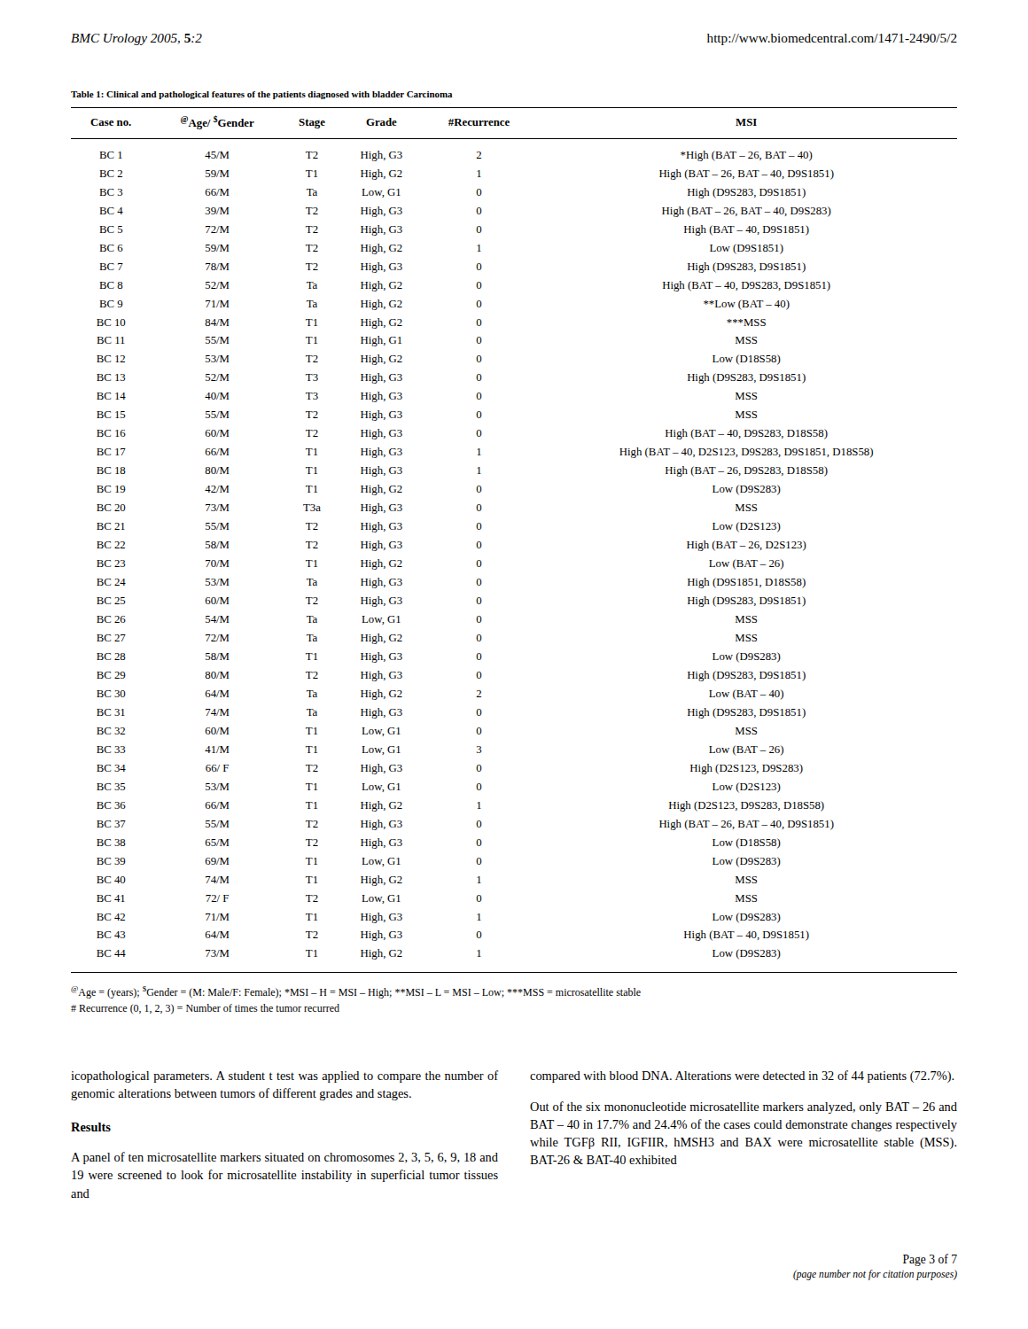BMC Urology 2005, 5:2
http://www.biomedcentral.com/1471-2490/5/2
Table 1: Clinical and pathological features of the patients diagnosed with bladder Carcinoma
| Case no. | @ Age/ $ Gender | Stage | Grade | #Recurrence | MSI |
| --- | --- | --- | --- | --- | --- |
| BC 1 | 45/M | T2 | High, G3 | 2 | *High (BAT – 26, BAT – 40) |
| BC 2 | 59/M | T1 | High, G2 | 1 | High (BAT – 26, BAT – 40, D9S1851) |
| BC 3 | 66/M | Ta | Low, G1 | 0 | High (D9S283, D9S1851) |
| BC 4 | 39/M | T2 | High, G3 | 0 | High (BAT – 26, BAT – 40, D9S283) |
| BC 5 | 72/M | T2 | High, G3 | 0 | High (BAT – 40, D9S1851) |
| BC 6 | 59/M | T2 | High, G2 | 1 | Low (D9S1851) |
| BC 7 | 78/M | T2 | High, G3 | 0 | High (D9S283, D9S1851) |
| BC 8 | 52/M | Ta | High, G2 | 0 | High (BAT – 40, D9S283, D9S1851) |
| BC 9 | 71/M | Ta | High, G2 | 0 | **Low (BAT – 40) |
| BC 10 | 84/M | T1 | High, G2 | 0 | ***MSS |
| BC 11 | 55/M | T1 | High, G1 | 0 | MSS |
| BC 12 | 53/M | T2 | High, G2 | 0 | Low (D18S58) |
| BC 13 | 52/M | T3 | High, G3 | 0 | High (D9S283, D9S1851) |
| BC 14 | 40/M | T3 | High, G3 | 0 | MSS |
| BC 15 | 55/M | T2 | High, G3 | 0 | MSS |
| BC 16 | 60/M | T2 | High, G3 | 0 | High (BAT – 40, D9S283, D18S58) |
| BC 17 | 66/M | T1 | High, G3 | 1 | High (BAT – 40, D2S123, D9S283, D9S1851, D18S58) |
| BC 18 | 80/M | T1 | High, G3 | 1 | High (BAT – 26, D9S283, D18S58) |
| BC 19 | 42/M | T1 | High, G2 | 0 | Low (D9S283) |
| BC 20 | 73/M | T3a | High, G3 | 0 | MSS |
| BC 21 | 55/M | T2 | High, G3 | 0 | Low (D2S123) |
| BC 22 | 58/M | T2 | High, G3 | 0 | High (BAT – 26, D2S123) |
| BC 23 | 70/M | T1 | High, G2 | 0 | Low (BAT – 26) |
| BC 24 | 53/M | Ta | High, G3 | 0 | High (D9S1851, D18S58) |
| BC 25 | 60/M | T2 | High, G3 | 0 | High (D9S283, D9S1851) |
| BC 26 | 54/M | Ta | Low, G1 | 0 | MSS |
| BC 27 | 72/M | Ta | High, G2 | 0 | MSS |
| BC 28 | 58/M | T1 | High, G3 | 0 | Low (D9S283) |
| BC 29 | 80/M | T2 | High, G3 | 0 | High (D9S283, D9S1851) |
| BC 30 | 64/M | Ta | High, G2 | 2 | Low (BAT – 40) |
| BC 31 | 74/M | Ta | High, G3 | 0 | High (D9S283, D9S1851) |
| BC 32 | 60/M | T1 | Low, G1 | 0 | MSS |
| BC 33 | 41/M | T1 | Low, G1 | 3 | Low (BAT – 26) |
| BC 34 | 66/ F | T2 | High, G3 | 0 | High (D2S123, D9S283) |
| BC 35 | 53/M | T1 | Low, G1 | 0 | Low (D2S123) |
| BC 36 | 66/M | T1 | High, G2 | 1 | High (D2S123, D9S283, D18S58) |
| BC 37 | 55/M | T2 | High, G3 | 0 | High (BAT – 26, BAT – 40, D9S1851) |
| BC 38 | 65/M | T2 | High, G3 | 0 | Low (D18S58) |
| BC 39 | 69/M | T1 | Low, G1 | 0 | Low (D9S283) |
| BC 40 | 74/M | T1 | High, G2 | 1 | MSS |
| BC 41 | 72/ F | T2 | Low, G1 | 0 | MSS |
| BC 42 | 71/M | T1 | High, G3 | 1 | Low (D9S283) |
| BC 43 | 64/M | T2 | High, G3 | 0 | High (BAT – 40, D9S1851) |
| BC 44 | 73/M | T1 | High, G2 | 1 | Low (D9S283) |
@Age = (years); $Gender = (M: Male/F: Female); *MSI – H = MSI – High; **MSI – L = MSI – Low; ***MSS = microsatellite stable
# Recurrence (0, 1, 2, 3) = Number of times the tumor recurred
icopathological parameters. A student t test was applied to compare the number of genomic alterations between tumors of different grades and stages.
Results
A panel of ten microsatellite markers situated on chromosomes 2, 3, 5, 6, 9, 18 and 19 were screened to look for microsatellite instability in superficial tumor tissues and
compared with blood DNA. Alterations were detected in 32 of 44 patients (72.7%).
Out of the six mononucleotide microsatellite markers analyzed, only BAT – 26 and BAT – 40 in 17.7% and 24.4% of the cases could demonstrate changes respectively while TGFβ RII, IGFIIR, hMSH3 and BAX were microsatellite stable (MSS). BAT-26 & BAT-40 exhibited
Page 3 of 7
(page number not for citation purposes)